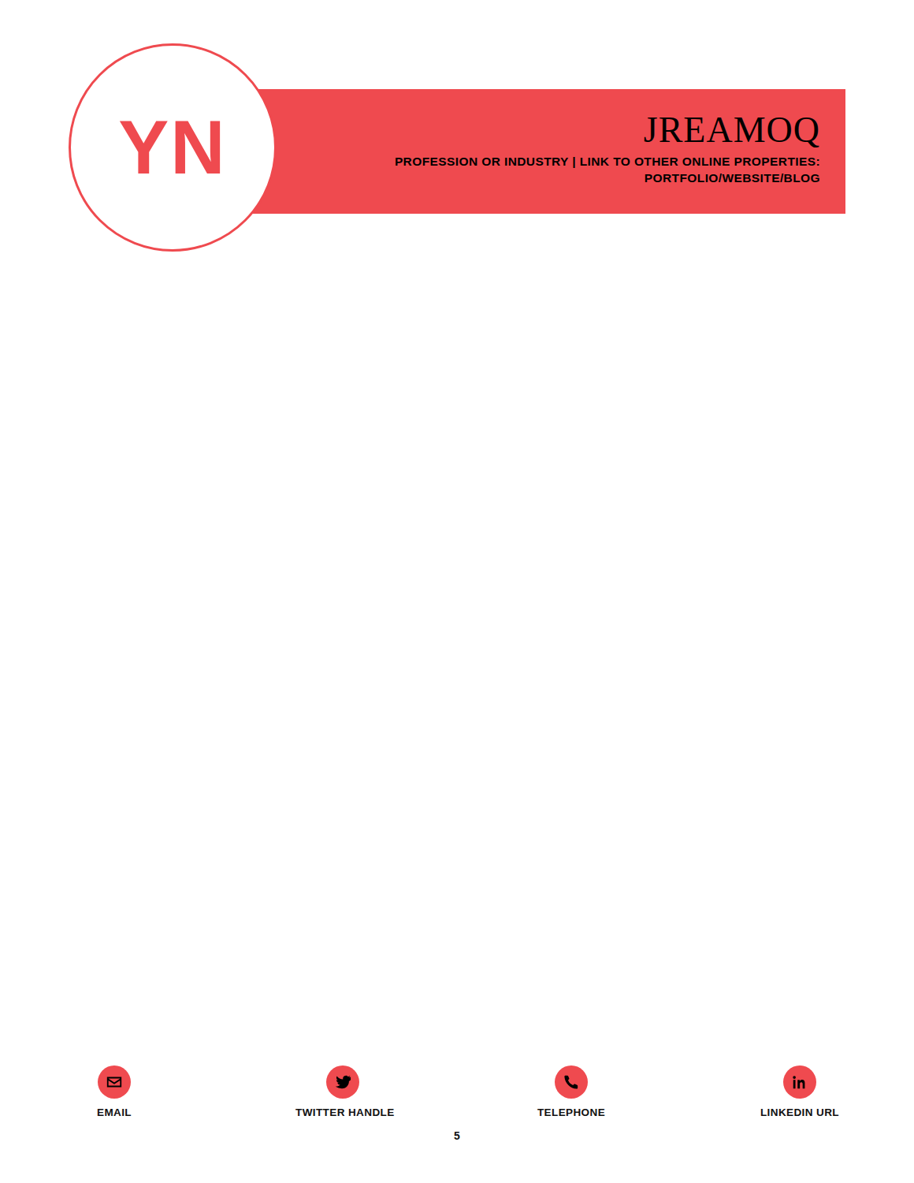JREAMOQ
Profession or Industry | Link to other online properties:
Portfolio/Website/Blog
YN
Email
Twitter Handle
Telephone
LinkedIn URL
5